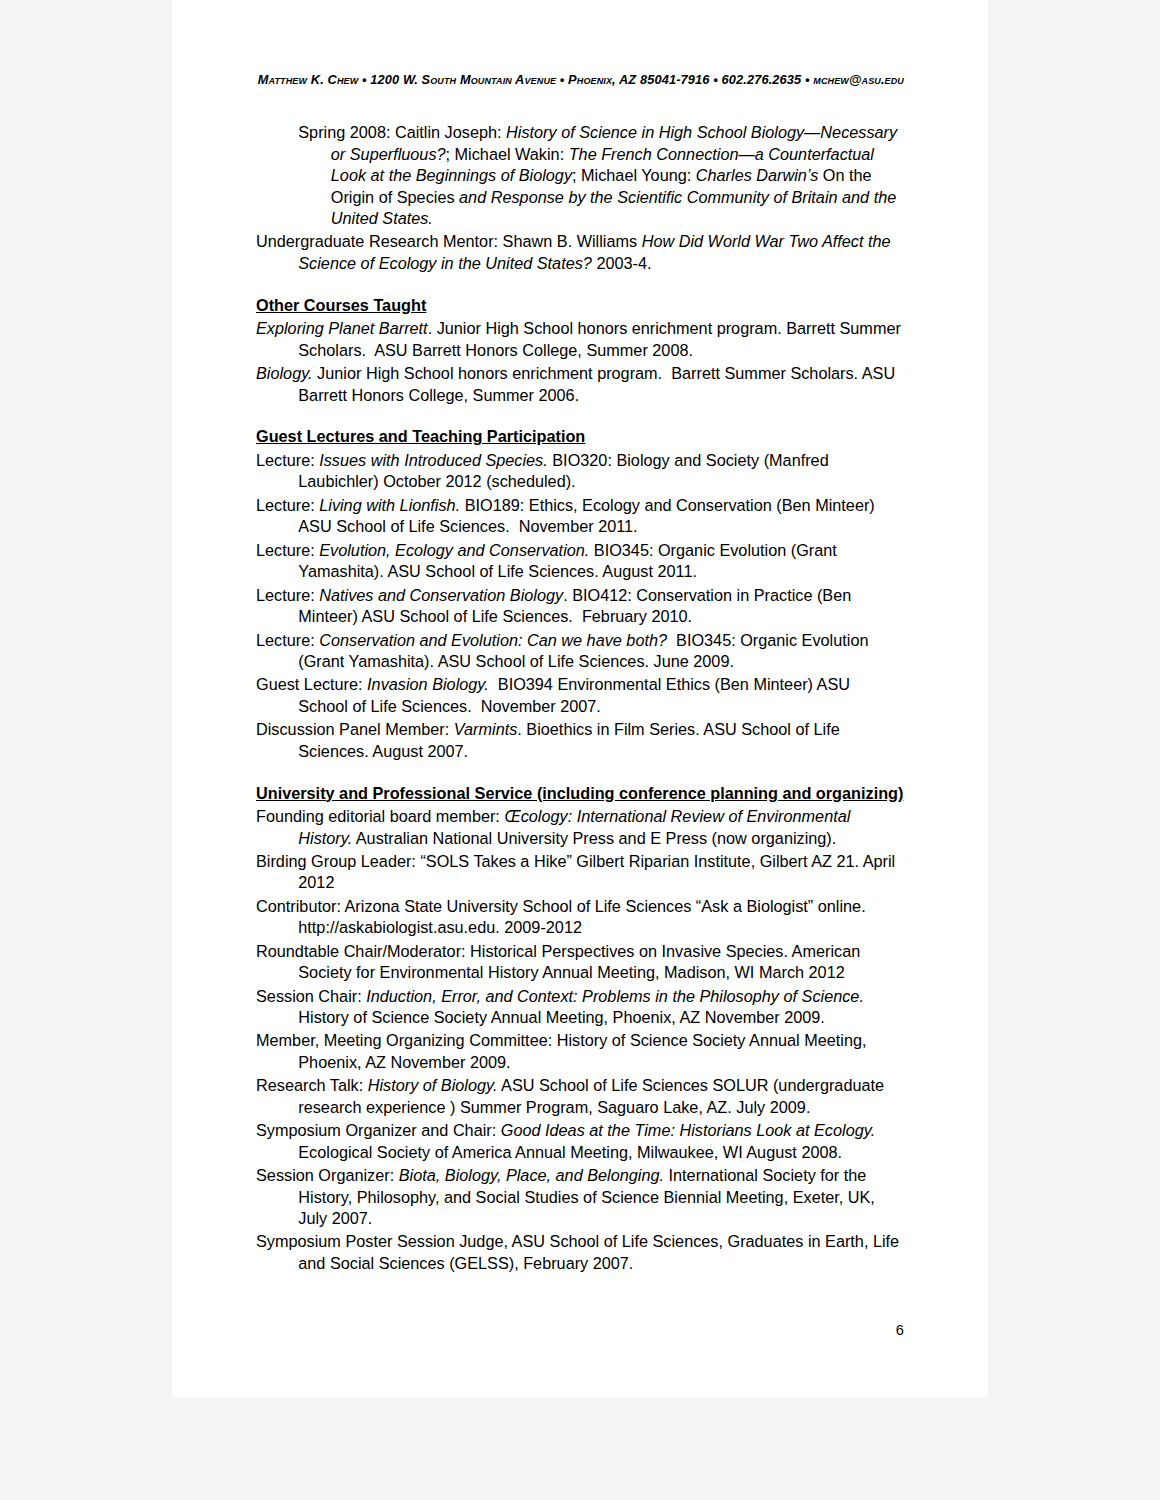Matthew K. Chew • 1200 W. South Mountain Avenue • Phoenix, AZ 85041-7916 • 602.276.2635 • mchew@asu.edu
Spring 2008: Caitlin Joseph: History of Science in High School Biology—Necessary or Superfluous?; Michael Wakin: The French Connection—a Counterfactual Look at the Beginnings of Biology; Michael Young: Charles Darwin’s On the Origin of Species and Response by the Scientific Community of Britain and the United States.
Undergraduate Research Mentor: Shawn B. Williams How Did World War Two Affect the Science of Ecology in the United States? 2003-4.
Other Courses Taught
Exploring Planet Barrett. Junior High School honors enrichment program. Barrett Summer Scholars. ASU Barrett Honors College, Summer 2008.
Biology. Junior High School honors enrichment program. Barrett Summer Scholars. ASU Barrett Honors College, Summer 2006.
Guest Lectures and Teaching Participation
Lecture: Issues with Introduced Species. BIO320: Biology and Society (Manfred Laubichler) October 2012 (scheduled).
Lecture: Living with Lionfish. BIO189: Ethics, Ecology and Conservation (Ben Minteer) ASU School of Life Sciences. November 2011.
Lecture: Evolution, Ecology and Conservation. BIO345: Organic Evolution (Grant Yamashita). ASU School of Life Sciences. August 2011.
Lecture: Natives and Conservation Biology. BIO412: Conservation in Practice (Ben Minteer) ASU School of Life Sciences. February 2010.
Lecture: Conservation and Evolution: Can we have both? BIO345: Organic Evolution (Grant Yamashita). ASU School of Life Sciences. June 2009.
Guest Lecture: Invasion Biology. BIO394 Environmental Ethics (Ben Minteer) ASU School of Life Sciences. November 2007.
Discussion Panel Member: Varmints. Bioethics in Film Series. ASU School of Life Sciences. August 2007.
University and Professional Service (including conference planning and organizing)
Founding editorial board member: Œcology: International Review of Environmental History. Australian National University Press and E Press (now organizing).
Birding Group Leader: “SOLS Takes a Hike” Gilbert Riparian Institute, Gilbert AZ 21. April 2012
Contributor: Arizona State University School of Life Sciences “Ask a Biologist” online. http://askabiologist.asu.edu. 2009-2012
Roundtable Chair/Moderator: Historical Perspectives on Invasive Species. American Society for Environmental History Annual Meeting, Madison, WI March 2012
Session Chair: Induction, Error, and Context: Problems in the Philosophy of Science. History of Science Society Annual Meeting, Phoenix, AZ November 2009.
Member, Meeting Organizing Committee: History of Science Society Annual Meeting, Phoenix, AZ November 2009.
Research Talk: History of Biology. ASU School of Life Sciences SOLUR (undergraduate research experience ) Summer Program, Saguaro Lake, AZ. July 2009.
Symposium Organizer and Chair: Good Ideas at the Time: Historians Look at Ecology. Ecological Society of America Annual Meeting, Milwaukee, WI August 2008.
Session Organizer: Biota, Biology, Place, and Belonging. International Society for the History, Philosophy, and Social Studies of Science Biennial Meeting, Exeter, UK, July 2007.
Symposium Poster Session Judge, ASU School of Life Sciences, Graduates in Earth, Life and Social Sciences (GELSS), February 2007.
6